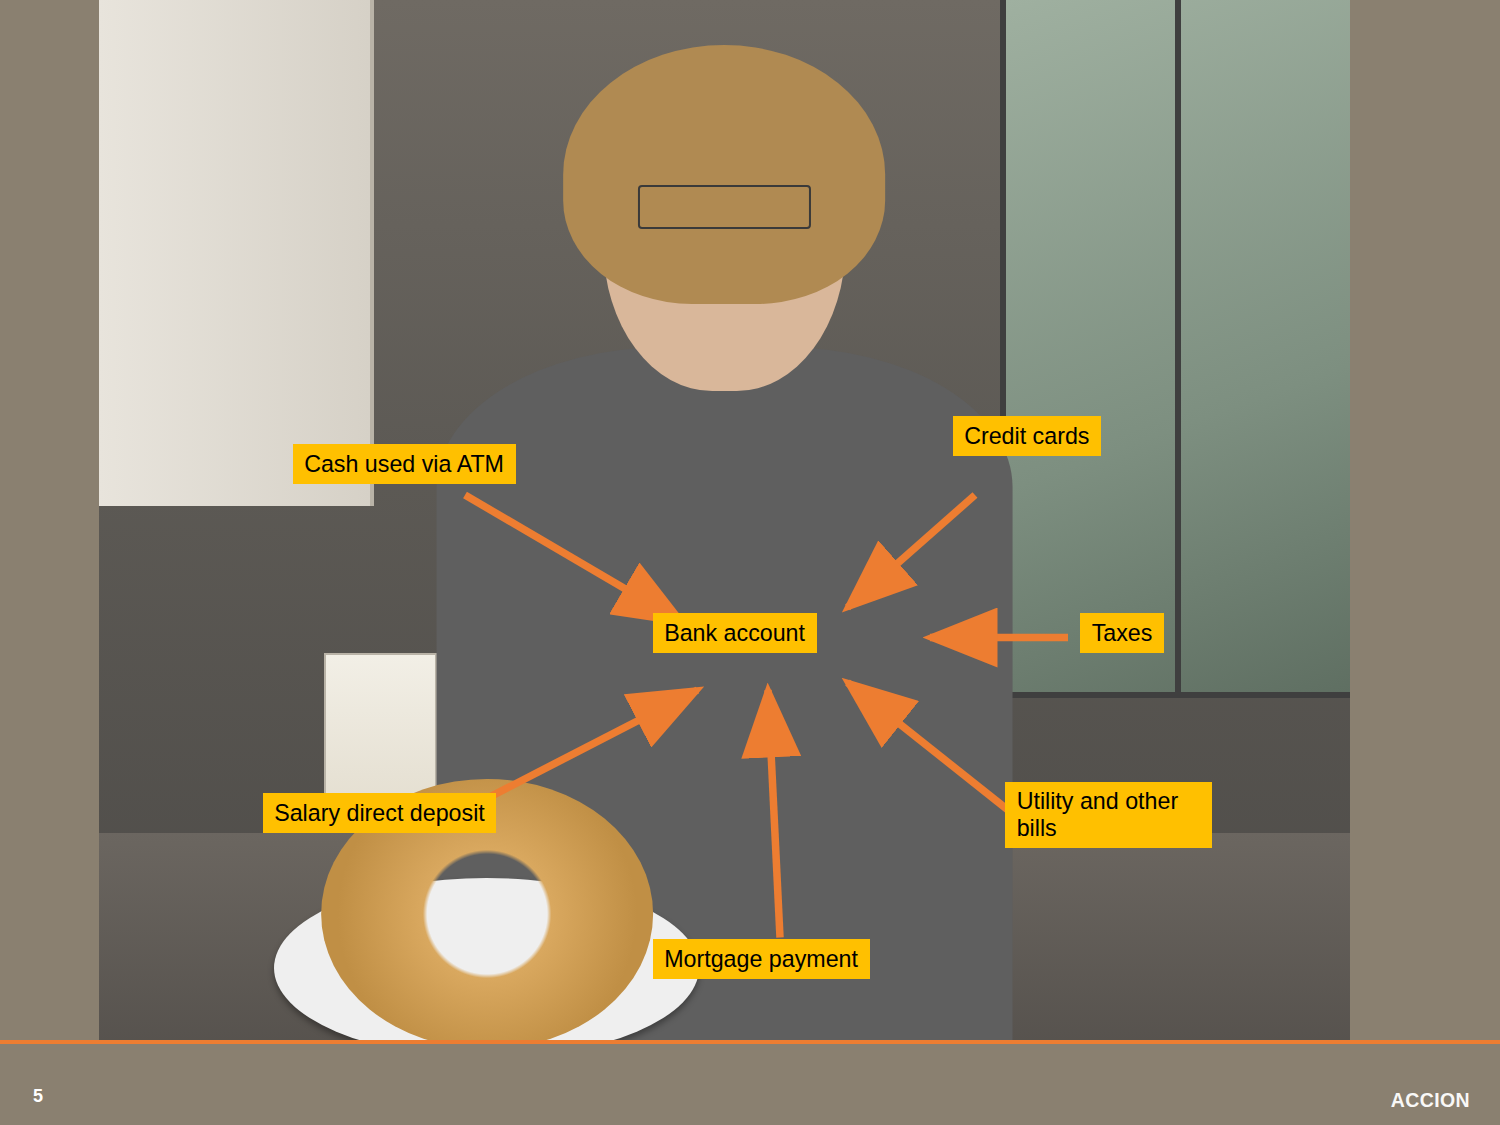Cash used via ATM
Credit cards
Bank account
Taxes
Salary direct deposit
Mortgage payment
Utility and other bills
5
ACCION